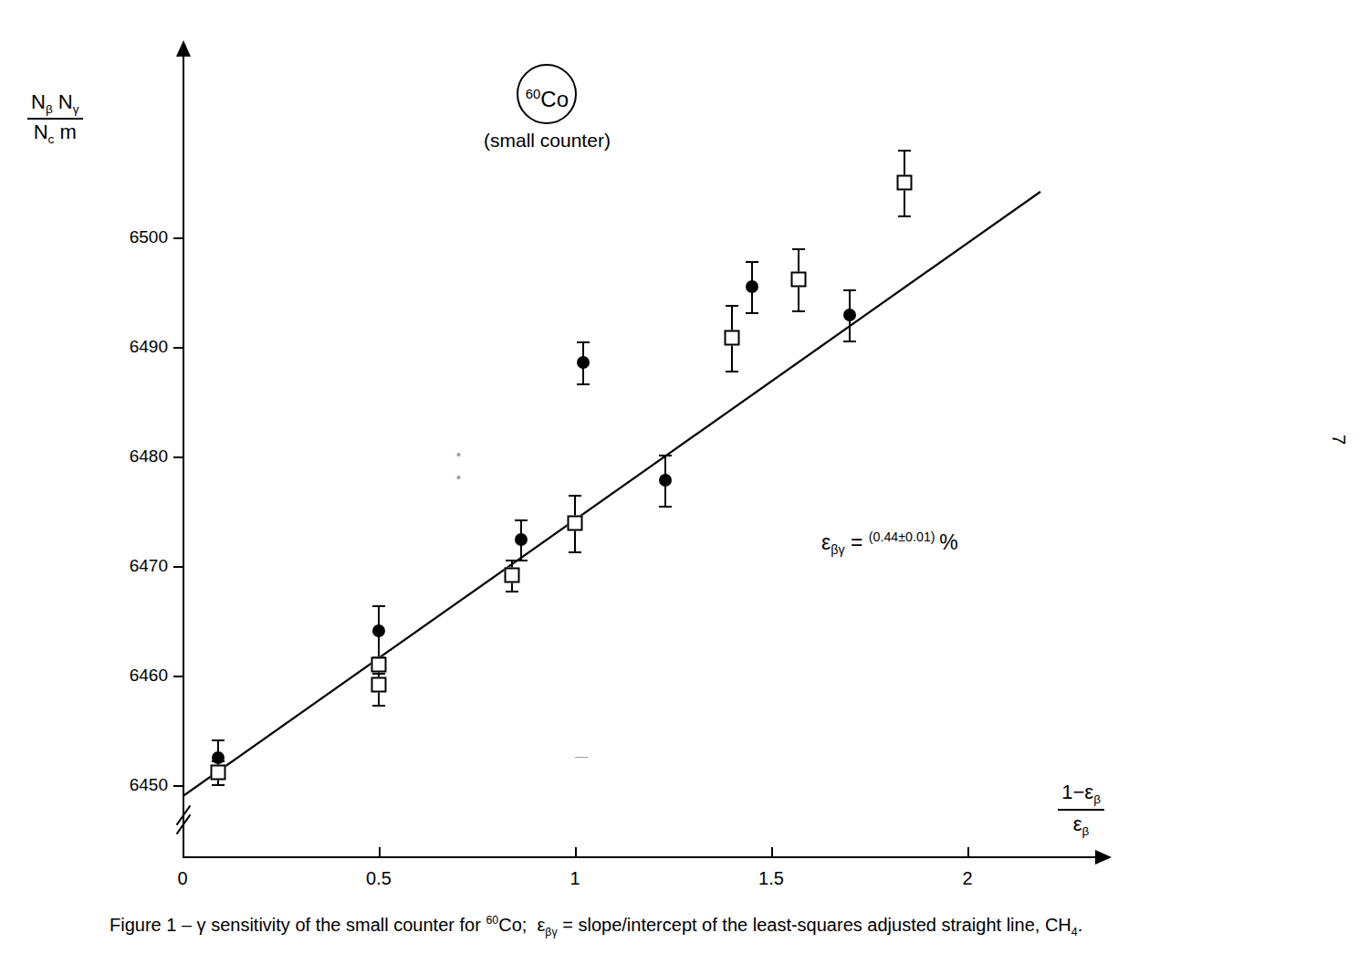Nβ Nγ Nc m
6500
6490
6480
6470
6460
6450
0
0.5
1
1.5
2
1−εβ εβ
60Co
(small counter)
εβγ = (0.44±0.01) %
•
•
—
Figure 1 – γ sensitivity of the small counter for 60Co; εβγ = slope/intercept of the least-squares adjusted straight line, CH4.
7